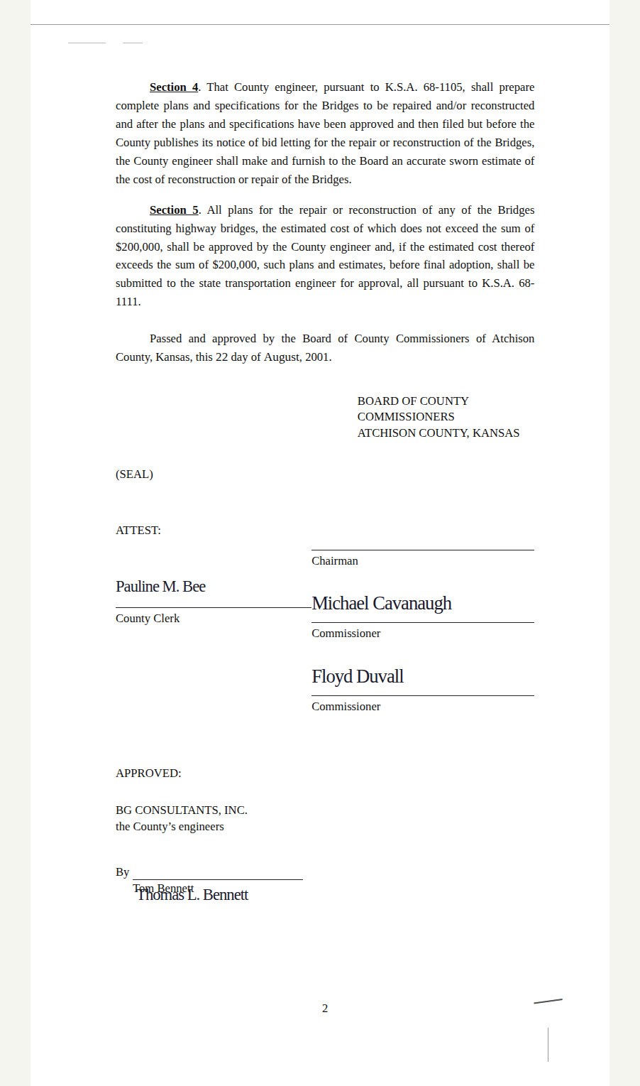Section 4. That County engineer, pursuant to K.S.A. 68-1105, shall prepare complete plans and specifications for the Bridges to be repaired and/or reconstructed and after the plans and specifications have been approved and then filed but before the County publishes its notice of bid letting for the repair or reconstruction of the Bridges, the County engineer shall make and furnish to the Board an accurate sworn estimate of the cost of reconstruction or repair of the Bridges.
Section 5. All plans for the repair or reconstruction of any of the Bridges constituting highway bridges, the estimated cost of which does not exceed the sum of $200,000, shall be approved by the County engineer and, if the estimated cost thereof exceeds the sum of $200,000, such plans and estimates, before final adoption, shall be submitted to the state transportation engineer for approval, all pursuant to K.S.A. 68-1111.
Passed and approved by the Board of County Commissioners of Atchison County, Kansas, this 22 day of August, 2001.
BOARD OF COUNTY COMMISSIONERS
ATCHISON COUNTY, KANSAS
(SEAL)
ATTEST:
Pauline M. Bee
County Clerk
Chairman
Michael Cavanaugh
Commissioner
Floyd Duvall
Commissioner
APPROVED:
BG CONSULTANTS, INC.
the County’s engineers
By Thomas L. Bennett
Tom Bennett
2
—